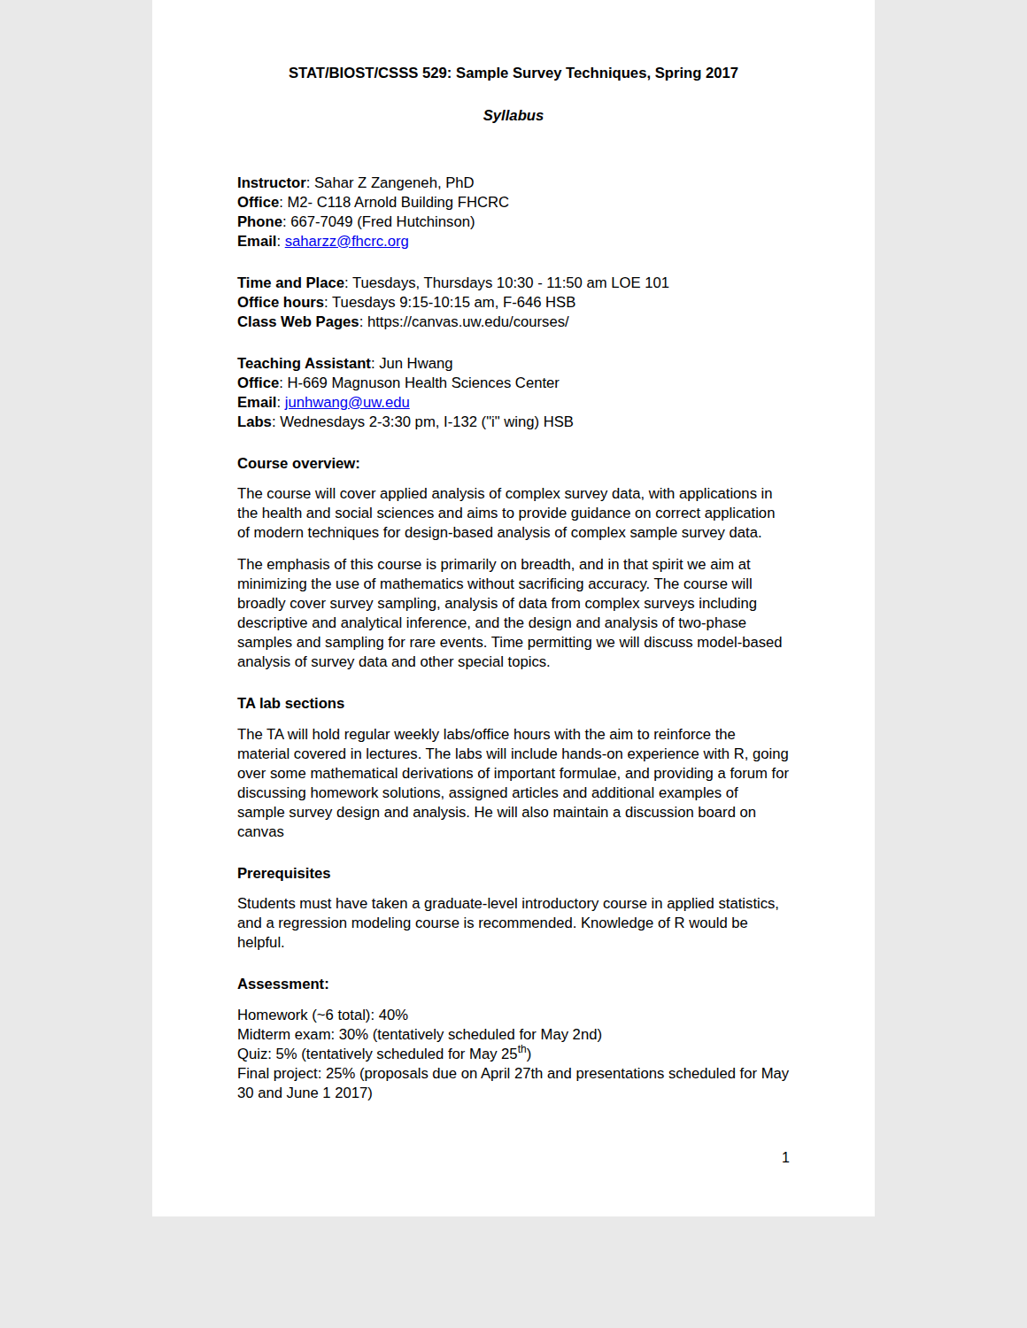STAT/BIOST/CSSS 529: Sample Survey Techniques, Spring 2017
Syllabus
Instructor: Sahar Z Zangeneh, PhD
Office: M2- C118 Arnold Building FHCRC
Phone: 667-7049 (Fred Hutchinson)
Email: saharzz@fhcrc.org
Time and Place: Tuesdays, Thursdays 10:30 - 11:50 am LOE 101
Office hours: Tuesdays 9:15-10:15 am, F-646 HSB
Class Web Pages: https://canvas.uw.edu/courses/
Teaching Assistant: Jun Hwang
Office: H-669 Magnuson Health Sciences Center
Email: junhwang@uw.edu
Labs: Wednesdays 2-3:30 pm, I-132 ("i" wing) HSB
Course overview:
The course will cover applied analysis of complex survey data, with applications in the health and social sciences and aims to provide guidance on correct application of modern techniques for design-based analysis of complex sample survey data.
The emphasis of this course is primarily on breadth, and in that spirit we aim at minimizing the use of mathematics without sacrificing accuracy. The course will broadly cover survey sampling, analysis of data from complex surveys including descriptive and analytical inference, and the design and analysis of two-phase samples and sampling for rare events. Time permitting we will discuss model-based analysis of survey data and other special topics.
TA lab sections
The TA will hold regular weekly labs/office hours with the aim to reinforce the material covered in lectures. The labs will include hands-on experience with R, going over some mathematical derivations of important formulae, and providing a forum for discussing homework solutions, assigned articles and additional examples of sample survey design and analysis. He will also maintain a discussion board on canvas
Prerequisites
Students must have taken a graduate-level introductory course in applied statistics, and a regression modeling course is recommended. Knowledge of R would be helpful.
Assessment:
Homework (~6 total): 40%
Midterm exam: 30% (tentatively scheduled for May 2nd)
Quiz: 5% (tentatively scheduled for May 25th)
Final project: 25% (proposals due on April 27th and presentations scheduled for May 30 and June 1 2017)
1